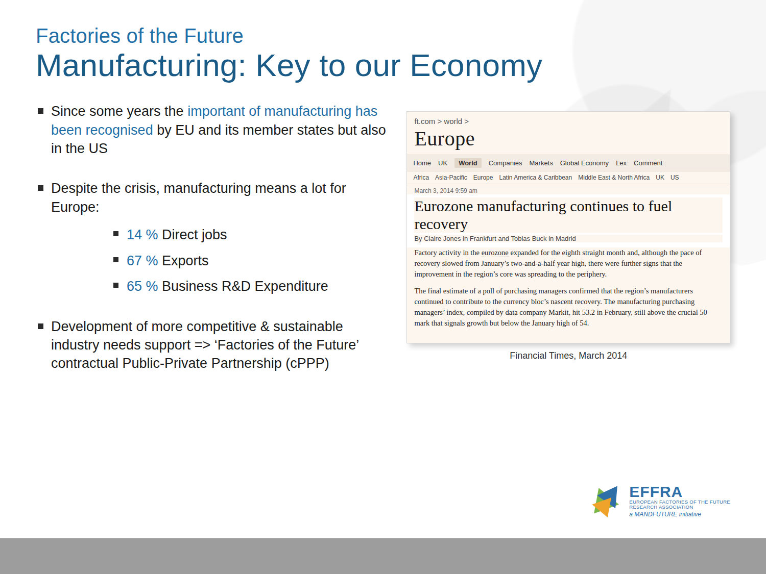Factories of the Future
Manufacturing: Key to our Economy
Since some years the important of manufacturing has been recognised by EU and its member states but also in the US
Despite the crisis, manufacturing means a lot for Europe:
14 % Direct jobs
67 % Exports
65 % Business R&D Expenditure
Development of more competitive & sustainable industry needs support => ‘Factories of the Future’ contractual Public-Private Partnership (cPPP)
ft.com > world >
Europe
Home UK World Companies Markets Global Economy Lex Comment
Africa Asia-Pacific Europe Latin America & Caribbean Middle East & North Africa UK US
March 3, 2014 9:59 am
Eurozone manufacturing continues to fuel recovery
By Claire Jones in Frankfurt and Tobias Buck in Madrid
Factory activity in the eurozone expanded for the eighth straight month and, although the pace of recovery slowed from January’s two-and-a-half year high, there were further signs that the improvement in the region’s core was spreading to the periphery.
The final estimate of a poll of purchasing managers confirmed that the region’s manufacturers continued to contribute to the currency bloc’s nascent recovery. The manufacturing purchasing managers’ index, compiled by data company Markit, hit 53.2 in February, still above the crucial 50 mark that signals growth but below the January high of 54.
Financial Times, March 2014
EFFRA
European Factories of the Future
Research Association
a MANDFUTURE initiative